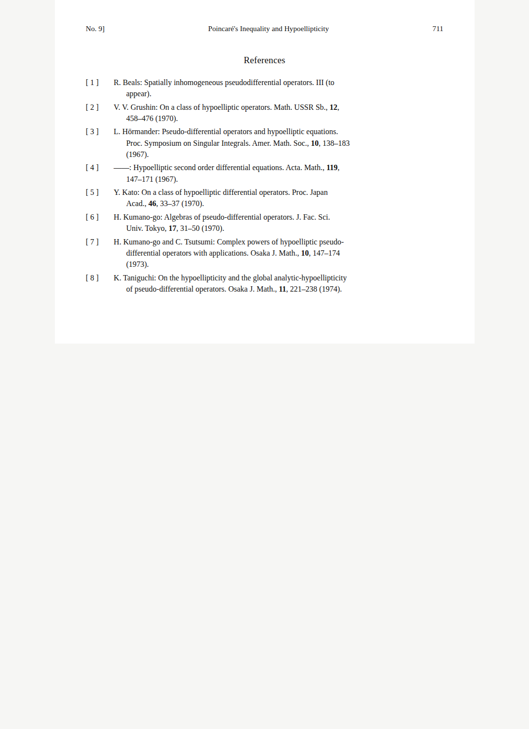No. 9] Poincaré's Inequality and Hypoellipticity 711
References
[ 1 ] R. Beals: Spatially inhomogeneous pseudodifferential operators. III (to appear).
[ 2 ] V. V. Grushin: On a class of hypoelliptic operators. Math. USSR Sb., 12, 458–476 (1970).
[ 3 ] L. Hörmander: Pseudo-differential operators and hypoelliptic equations. Proc. Symposium on Singular Integrals. Amer. Math. Soc., 10, 138–183 (1967).
[ 4 ] ——: Hypoelliptic second order differential equations. Acta. Math., 119, 147–171 (1967).
[ 5 ] Y. Kato: On a class of hypoelliptic differential operators. Proc. Japan Acad., 46, 33–37 (1970).
[ 6 ] H. Kumano-go: Algebras of pseudo-differential operators. J. Fac. Sci. Univ. Tokyo, 17, 31–50 (1970).
[ 7 ] H. Kumano-go and C. Tsutsumi: Complex powers of hypoelliptic pseudo- differential operators with applications. Osaka J. Math., 10, 147–174 (1973).
[ 8 ] K. Taniguchi: On the hypoellipticity and the global analytic-hypoellipticity of pseudo-differential operators. Osaka J. Math., 11, 221–238 (1974).